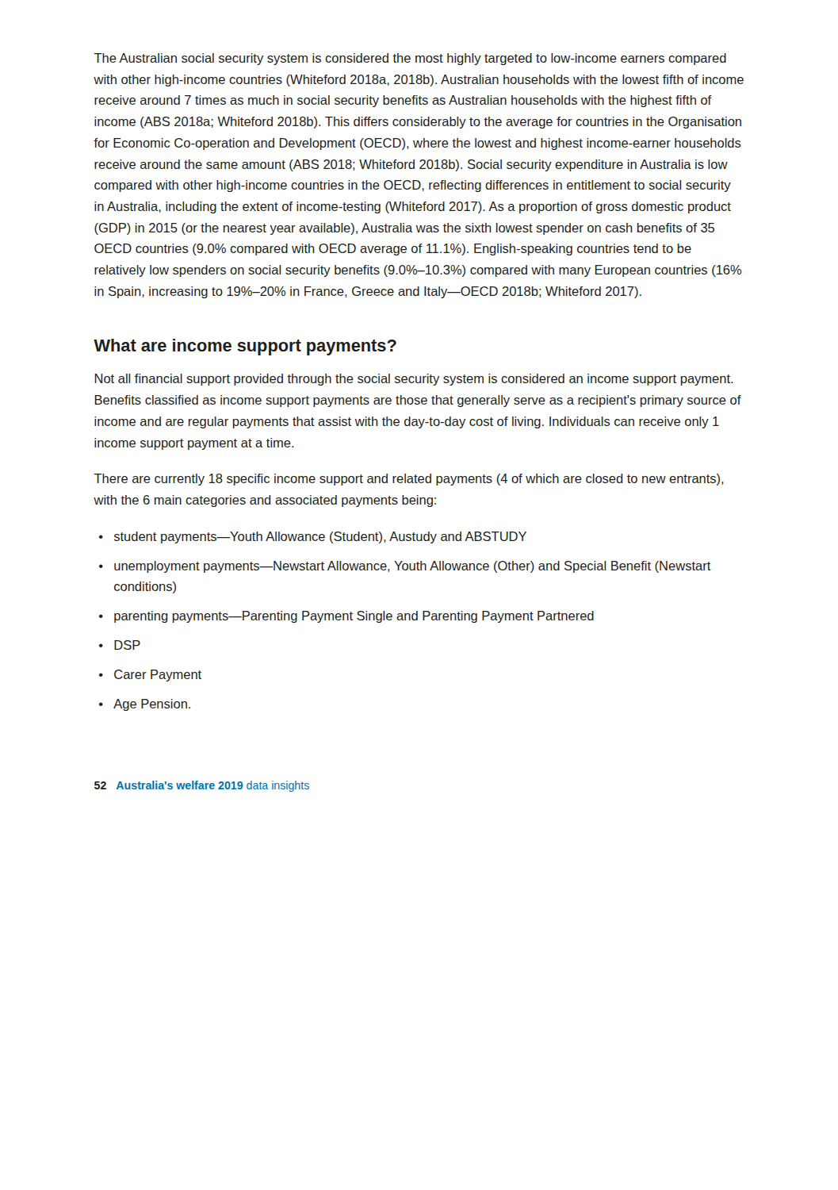The Australian social security system is considered the most highly targeted to low-income earners compared with other high-income countries (Whiteford 2018a, 2018b). Australian households with the lowest fifth of income receive around 7 times as much in social security benefits as Australian households with the highest fifth of income (ABS 2018a; Whiteford 2018b). This differs considerably to the average for countries in the Organisation for Economic Co-operation and Development (OECD), where the lowest and highest income-earner households receive around the same amount (ABS 2018; Whiteford 2018b). Social security expenditure in Australia is low compared with other high-income countries in the OECD, reflecting differences in entitlement to social security in Australia, including the extent of income-testing (Whiteford 2017). As a proportion of gross domestic product (GDP) in 2015 (or the nearest year available), Australia was the sixth lowest spender on cash benefits of 35 OECD countries (9.0% compared with OECD average of 11.1%). English-speaking countries tend to be relatively low spenders on social security benefits (9.0%–10.3%) compared with many European countries (16% in Spain, increasing to 19%–20% in France, Greece and Italy—OECD 2018b; Whiteford 2017).
What are income support payments?
Not all financial support provided through the social security system is considered an income support payment. Benefits classified as income support payments are those that generally serve as a recipient's primary source of income and are regular payments that assist with the day-to-day cost of living. Individuals can receive only 1 income support payment at a time.
There are currently 18 specific income support and related payments (4 of which are closed to new entrants), with the 6 main categories and associated payments being:
student payments—Youth Allowance (Student), Austudy and ABSTUDY
unemployment payments—Newstart Allowance, Youth Allowance (Other) and Special Benefit (Newstart conditions)
parenting payments—Parenting Payment Single and Parenting Payment Partnered
DSP
Carer Payment
Age Pension.
52 Australia's welfare 2019 data insights